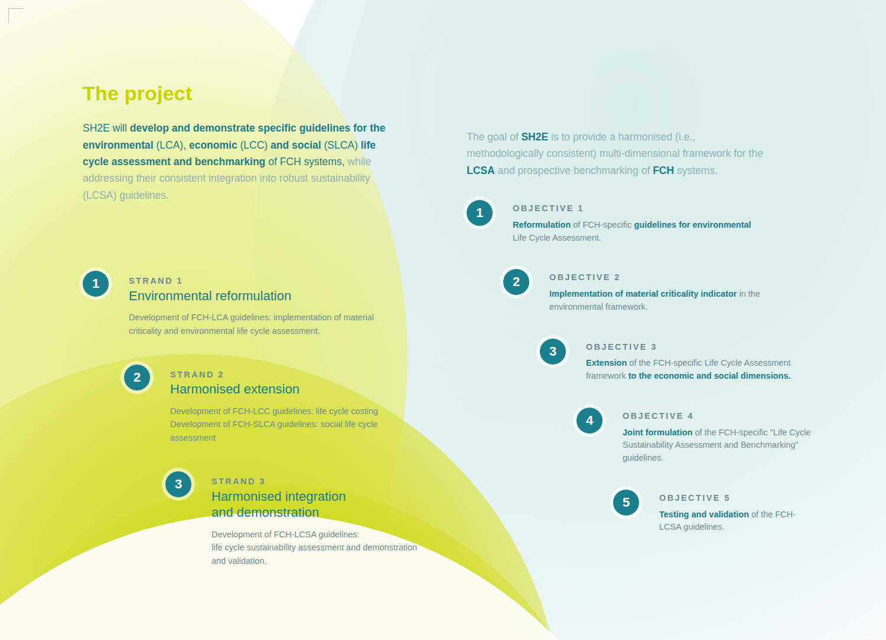The project
SH2E will develop and demonstrate specific guidelines for the environmental (LCA), economic (LCC) and social (SLCA) life cycle assessment and benchmarking of FCH systems, while addressing their consistent integration into robust sustainability (LCSA) guidelines.
1
Strand 1
Environmental reformulation
Development of FCH-LCA guidelines: implementation of material criticality and environmental life cycle assessment.
2
Strand 2
Harmonised extension
Development of FCH-LCC guidelines: life cycle costing
Development of FCH-SLCA guidelines: social life cycle assessment
3
Strand 3
Harmonised integration
and demonstration
Development of FCH-LCSA guidelines:
life cycle sustainability assessment and demonstration and validation.
The goal of SH2E is to provide a harmonised (i.e., methodologically consistent) multi-dimensional framework for the LCSA and prospective benchmarking of FCH systems.
1
Objective 1
Reformulation of FCH-specific guidelines for environmental Life Cycle Assessment.
2
Objective 2
Implementation of material criticality indicator in the environmental framework.
3
Objective 3
Extension of the FCH-specific Life Cycle Assessment framework to the economic and social dimensions.
4
Objective 4
Joint formulation of the FCH-specific "Life Cycle Sustainability Assessment and Benchmarking" guidelines.
5
Objective 5
Testing and validation of the FCH-LCSA guidelines.